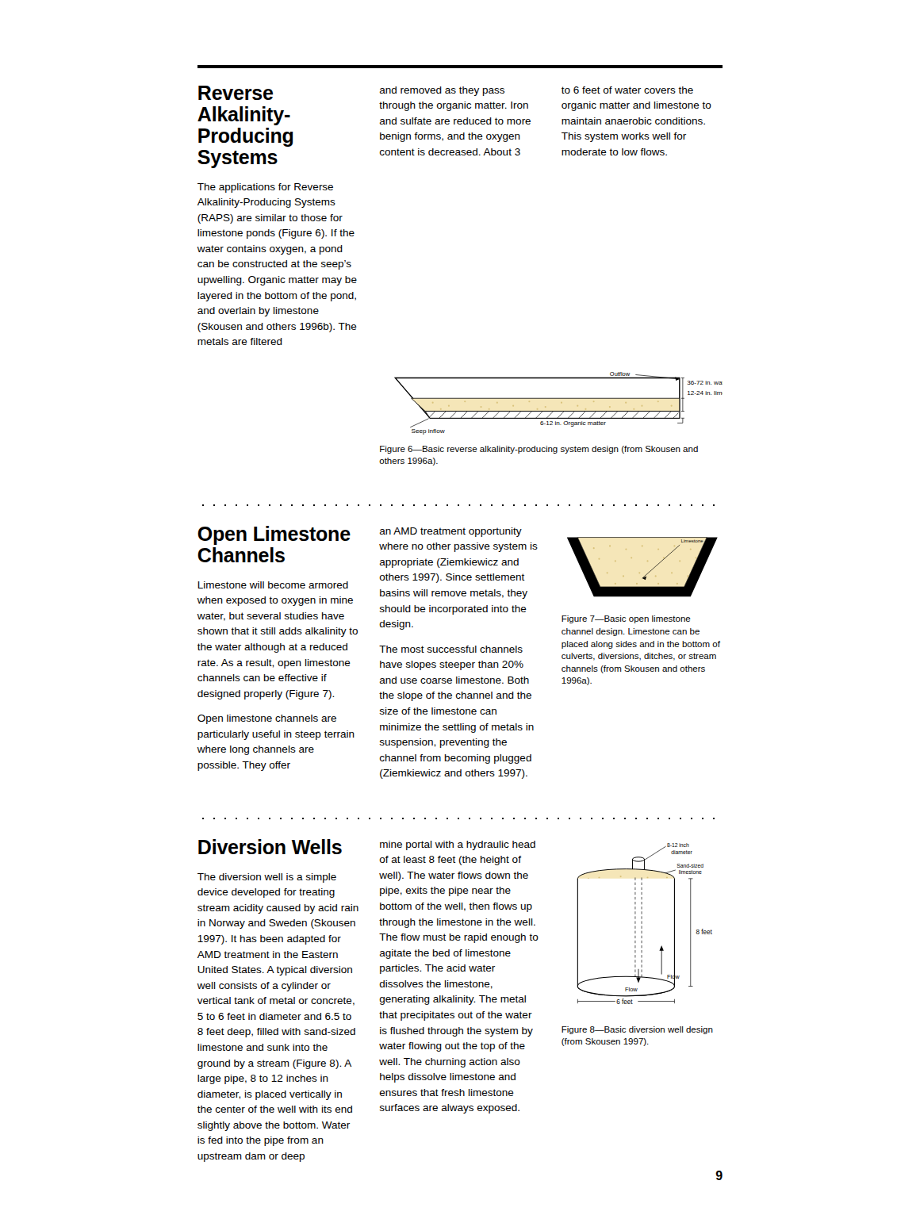Reverse Alkalinity-
Producing Systems
The applications for Reverse Alkalinity-Producing Systems (RAPS) are similar to those for limestone ponds (Figure 6). If the water contains oxygen, a pond can be constructed at the seep’s upwelling. Organic matter may be layered in the bottom of the pond, and overlain by limestone (Skousen and others 1996b). The metals are filtered
and removed as they pass through the organic matter. Iron and sulfate are reduced to more benign forms, and the oxygen content is decreased. About 3
to 6 feet of water covers the organic matter and limestone to maintain anaerobic conditions. This system works well for moderate to low flows.
Outflow 36-72 in. water 12-24 in. limestone 6-12 in. Organic matter Seep inflow
Figure 6—Basic reverse alkalinity-producing system design (from Skousen and others 1996a).
Open Limestone
Channels
Limestone will become armored when exposed to oxygen in mine water, but several studies have shown that it still adds alkalinity to the water although at a reduced rate. As a result, open limestone channels can be effective if designed properly (Figure 7).
Open limestone channels are particularly useful in steep terrain where long channels are possible. They offer
an AMD treatment opportunity where no other passive system is appropriate (Ziemkiewicz and others 1997). Since settlement basins will remove metals, they should be incorporated into the design.
The most successful channels have slopes steeper than 20% and use coarse limestone. Both the slope of the channel and the size of the limestone can minimize the settling of metals in suspension, preventing the channel from becoming plugged (Ziemkiewicz and others 1997).
Limestone
Figure 7—Basic open limestone channel design. Limestone can be placed along sides and in the bottom of culverts, diversions, ditches, or stream channels (from Skousen and others 1996a).
Diversion Wells
The diversion well is a simple device developed for treating stream acidity caused by acid rain in Norway and Sweden (Skousen 1997). It has been adapted for AMD treatment in the Eastern United States. A typical diversion well consists of a cylinder or vertical tank of metal or concrete, 5 to 6 feet in diameter and 6.5 to 8 feet deep, filled with sand-sized limestone and sunk into the ground by a stream (Figure 8). A large pipe, 8 to 12 inches in diameter, is placed vertically in the center of the well with its end slightly above the bottom. Water is fed into the pipe from an upstream dam or deep
mine portal with a hydraulic head of at least 8 feet (the height of well). The water flows down the pipe, exits the pipe near the bottom of the well, then flows up through the limestone in the well. The flow must be rapid enough to agitate the bed of limestone particles. The acid water dissolves the limestone, generating alkalinity. The metal that precipitates out of the water is flushed through the system by water flowing out the top of the well. The churning action also helps dissolve limestone and ensures that fresh limestone surfaces are always exposed.
8-12 inch diameter Sand-sized limestone Flow Flow 8 feet 6 feet
Figure 8—Basic diversion well design (from Skousen 1997).
9